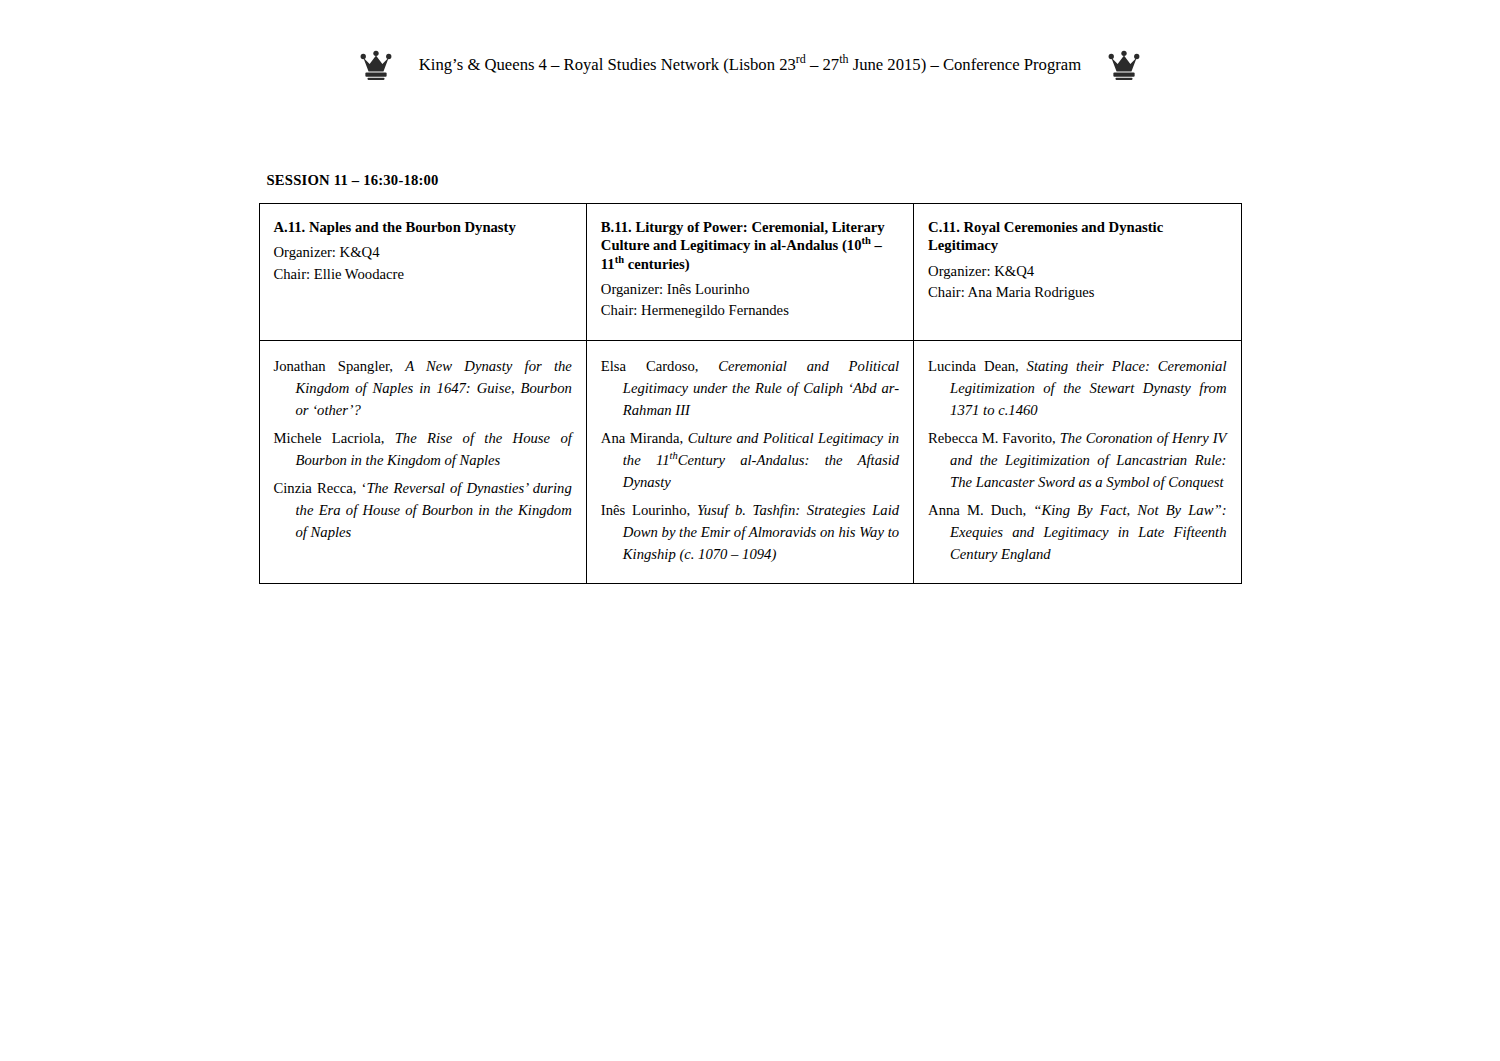King’s & Queens 4 – Royal Studies Network (Lisbon 23rd – 27th June 2015) – Conference Program
SESSION 11 – 16:30-18:00
| A.11. Naples and the Bourbon Dynasty Organizer: K&Q4 Chair: Ellie Woodacre | B.11. Liturgy of Power: Ceremonial, Literary Culture and Legitimacy in al-Andalus (10 th –11 th centuries) Organizer: Inês Lourinho Chair: Hermenegildo Fernandes | C.11. Royal Ceremonies and Dynastic Legitimacy Organizer: K&Q4 Chair: Ana Maria Rodrigues |
| Jonathan Spangler, A New Dynasty for the Kingdom of Naples in 1647: Guise, Bourbon or ‘other’? Michele Lacriola, The Rise of the House of Bourbon in the Kingdom of Naples Cinzia Recca, ‘ The Reversal of Dynasties’ during the Era of House of Bourbon in the Kingdom of Naples | Elsa Cardoso, Ceremonial and Political Legitimacy under the Rule of Caliph ‘Abd ar-Rahman III Ana Miranda, Culture and Political Legitimacy in the 11 th Century al-Andalus: the Aftasid Dynasty Inês Lourinho, Yusuf b. Tashfin: Strategies Laid Down by the Emir of Almoravids on his Way to Kingship (c. 1070 – 1094) | Lucinda Dean, Stating their Place: Ceremonial Legitimization of the Stewart Dynasty from 1371 to c.1460 Rebecca M. Favorito, The Coronation of Henry IV and the Legitimization of Lancastrian Rule: The Lancaster Sword as a Symbol of Conquest Anna M. Duch, “King By Fact, Not By Law”: Exequies and Legitimacy in Late Fifteenth Century England |